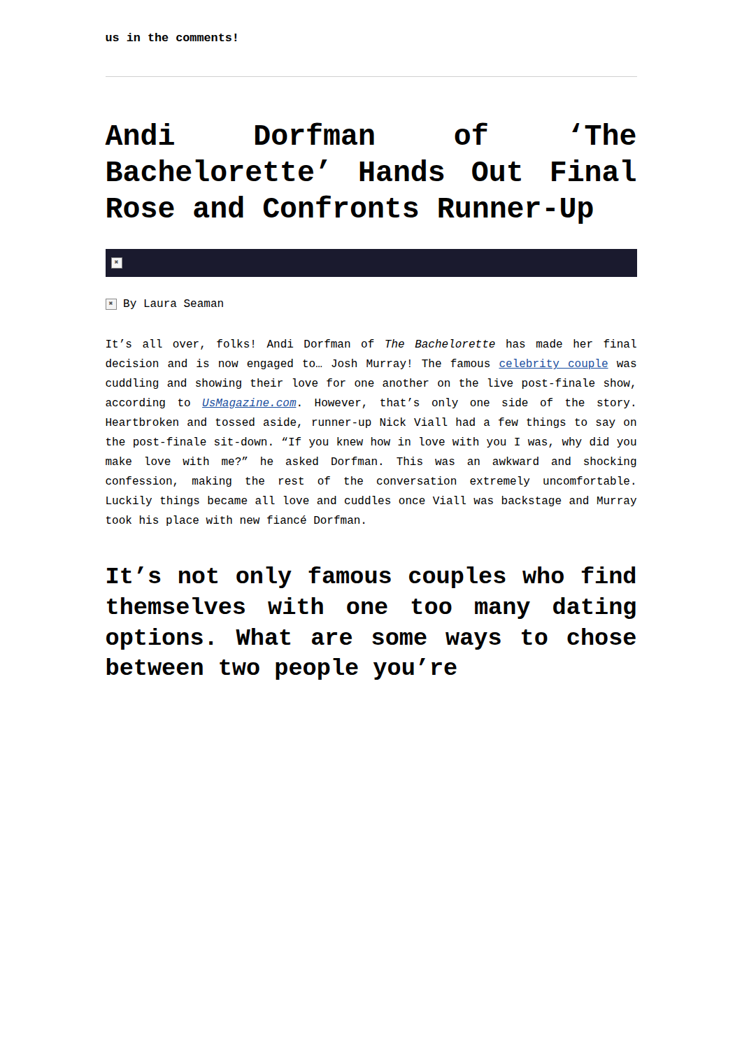us in the comments!
Andi Dorfman of ‘The Bachelorette’ Hands Out Final Rose and Confronts Runner-Up
✖
✖ By Laura Seaman
It’s all over, folks! Andi Dorfman of The Bachelorette has made her final decision and is now engaged to… Josh Murray! The famous celebrity couple was cuddling and showing their love for one another on the live post-finale show, according to UsMagazine.com. However, that’s only one side of the story. Heartbroken and tossed aside, runner-up Nick Viall had a few things to say on the post-finale sit-down. “If you knew how in love with you I was, why did you make love with me?” he asked Dorfman. This was an awkward and shocking confession, making the rest of the conversation extremely uncomfortable. Luckily things became all love and cuddles once Viall was backstage and Murray took his place with new fiancé Dorfman.
It’s not only famous couples who find themselves with one too many dating options. What are some ways to chose between two people you’re